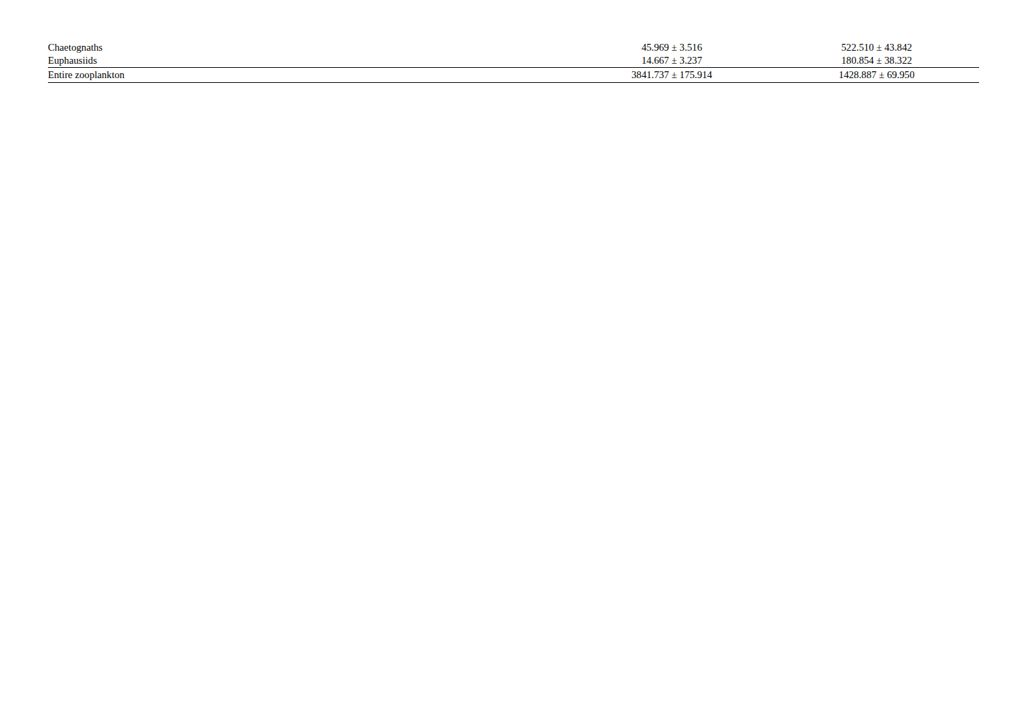| Chaetognaths | 45.969 ± 3.516 | 522.510 ± 43.842 |
| Euphausiids | 14.667 ± 3.237 | 180.854 ± 38.322 |
| Entire zooplankton | 3841.737 ± 175.914 | 1428.887 ± 69.950 |